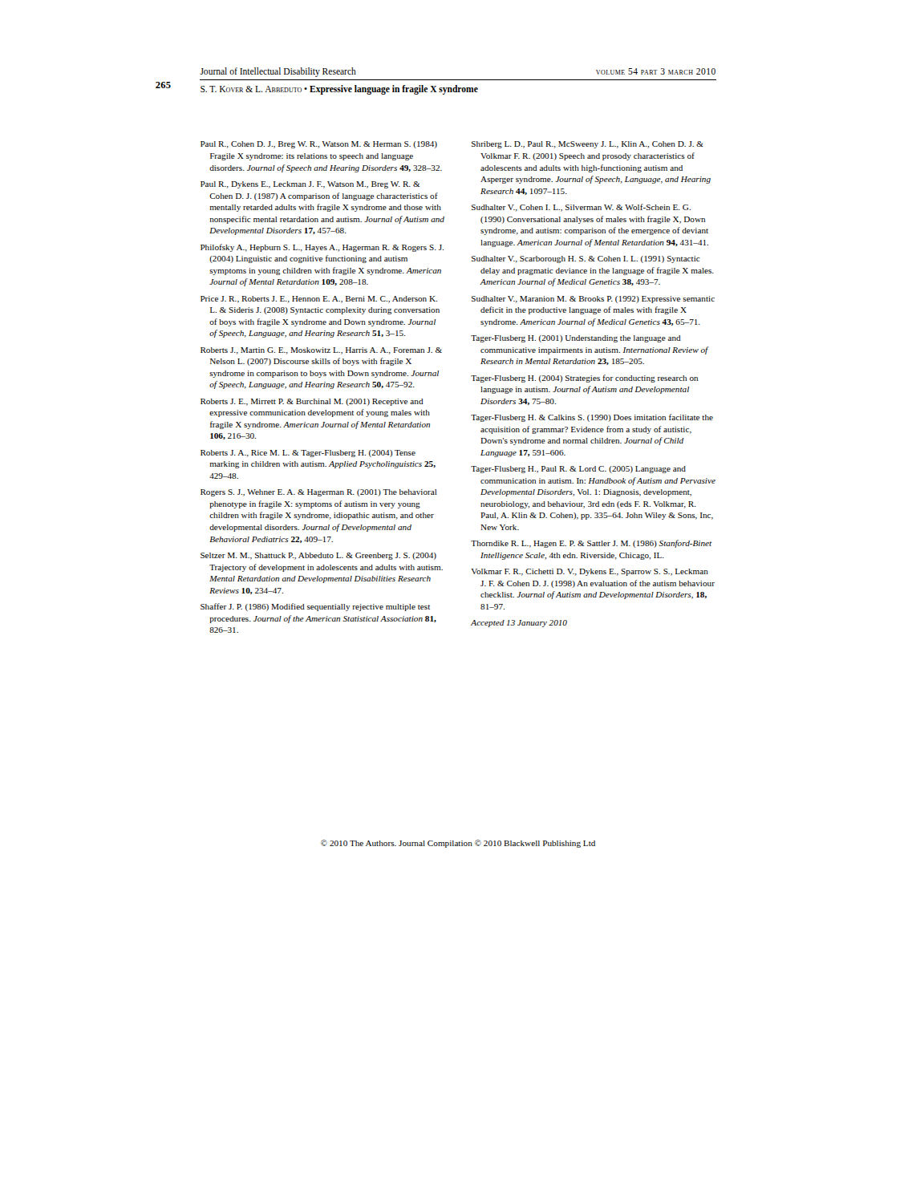265
Journal of Intellectual Disability Research volume 54 part 3 march 2010
S. T. Kover & L. Abbeduto•Expressive language in fragile X syndrome
Paul R., Cohen D. J., Breg W. R., Watson M. & Herman S. (1984) Fragile X syndrome: its relations to speech and language disorders. Journal of Speech and Hearing Disorders 49, 328–32.
Paul R., Dykens E., Leckman J. F., Watson M., Breg W. R. & Cohen D. J. (1987) A comparison of language characteristics of mentally retarded adults with fragile X syndrome and those with nonspecific mental retardation and autism. Journal of Autism and Developmental Disorders 17, 457–68.
Philofsky A., Hepburn S. L., Hayes A., Hagerman R. & Rogers S. J. (2004) Linguistic and cognitive functioning and autism symptoms in young children with fragile X syndrome. American Journal of Mental Retardation 109, 208–18.
Price J. R., Roberts J. E., Hennon E. A., Berni M. C., Anderson K. L. & Sideris J. (2008) Syntactic complexity during conversation of boys with fragile X syndrome and Down syndrome. Journal of Speech, Language, and Hearing Research 51, 3–15.
Roberts J., Martin G. E., Moskowitz L., Harris A. A., Foreman J. & Nelson L. (2007) Discourse skills of boys with fragile X syndrome in comparison to boys with Down syndrome. Journal of Speech, Language, and Hearing Research 50, 475–92.
Roberts J. E., Mirrett P. & Burchinal M. (2001) Receptive and expressive communication development of young males with fragile X syndrome. American Journal of Mental Retardation 106, 216–30.
Roberts J. A., Rice M. L. & Tager-Flusberg H. (2004) Tense marking in children with autism. Applied Psycholinguistics 25, 429–48.
Rogers S. J., Wehner E. A. & Hagerman R. (2001) The behavioral phenotype in fragile X: symptoms of autism in very young children with fragile X syndrome, idiopathic autism, and other developmental disorders. Journal of Developmental and Behavioral Pediatrics 22, 409–17.
Seltzer M. M., Shattuck P., Abbeduto L. & Greenberg J. S. (2004) Trajectory of development in adolescents and adults with autism. Mental Retardation and Developmental Disabilities Research Reviews 10, 234–47.
Shaffer J. P. (1986) Modified sequentially rejective multiple test procedures. Journal of the American Statistical Association 81, 826–31.
Shriberg L. D., Paul R., McSweeny J. L., Klin A., Cohen D. J. & Volkmar F. R. (2001) Speech and prosody characteristics of adolescents and adults with high-functioning autism and Asperger syndrome. Journal of Speech, Language, and Hearing Research 44, 1097–115.
Sudhalter V., Cohen I. L., Silverman W. & Wolf-Schein E. G. (1990) Conversational analyses of males with fragile X, Down syndrome, and autism: comparison of the emergence of deviant language. American Journal of Mental Retardation 94, 431–41.
Sudhalter V., Scarborough H. S. & Cohen I. L. (1991) Syntactic delay and pragmatic deviance in the language of fragile X males. American Journal of Medical Genetics 38, 493–7.
Sudhalter V., Maranion M. & Brooks P. (1992) Expressive semantic deficit in the productive language of males with fragile X syndrome. American Journal of Medical Genetics 43, 65–71.
Tager-Flusberg H. (2001) Understanding the language and communicative impairments in autism. International Review of Research in Mental Retardation 23, 185–205.
Tager-Flusberg H. (2004) Strategies for conducting research on language in autism. Journal of Autism and Developmental Disorders 34, 75–80.
Tager-Flusberg H. & Calkins S. (1990) Does imitation facilitate the acquisition of grammar? Evidence from a study of autistic, Down's syndrome and normal children. Journal of Child Language 17, 591–606.
Tager-Flusberg H., Paul R. & Lord C. (2005) Language and communication in autism. In: Handbook of Autism and Pervasive Developmental Disorders, Vol. 1: Diagnosis, development, neurobiology, and behaviour, 3rd edn (eds F. R. Volkmar, R. Paul, A. Klin & D. Cohen), pp. 335–64. John Wiley & Sons, Inc, New York.
Thorndike R. L., Hagen E. P. & Sattler J. M. (1986) Stanford-Binet Intelligence Scale, 4th edn. Riverside, Chicago, IL.
Volkmar F. R., Cichetti D. V., Dykens E., Sparrow S. S., Leckman J. F. & Cohen D. J. (1998) An evaluation of the autism behaviour checklist. Journal of Autism and Developmental Disorders, 18, 81–97.
Accepted 13 January 2010
© 2010 The Authors. Journal Compilation © 2010 Blackwell Publishing Ltd